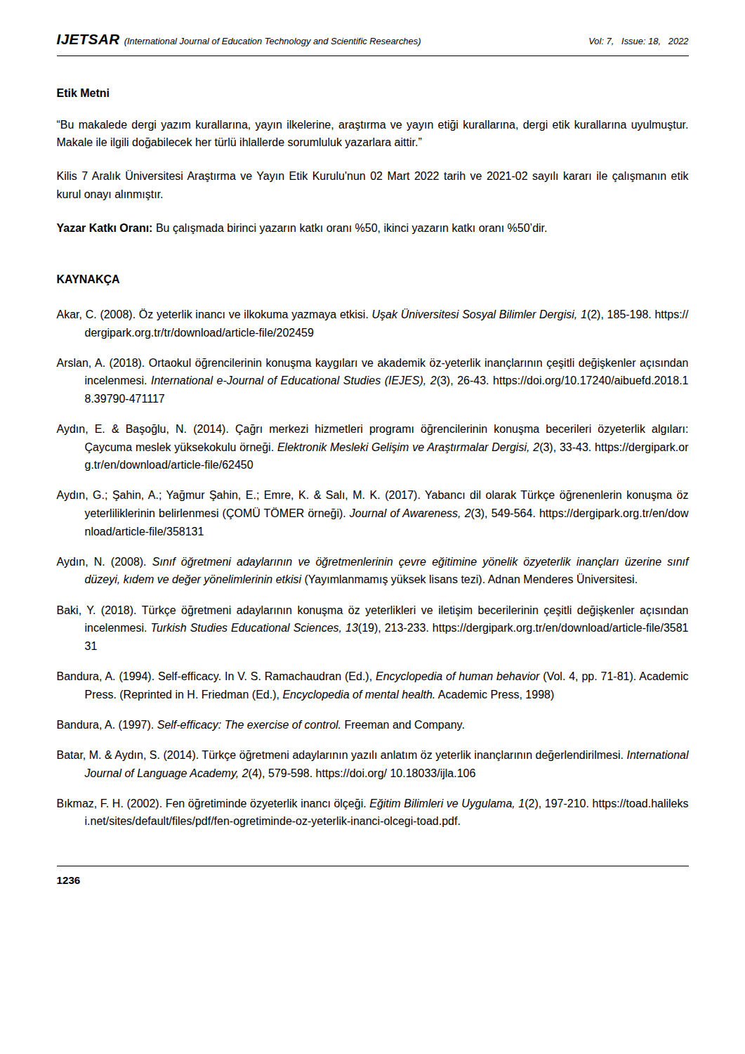IJETSAR (International Journal of Education Technology and Scientific Researches) Vol: 7, Issue: 18, 2022
Etik Metni
“Bu makalede dergi yazım kurallarına, yayın ilkelerine, araştırma ve yayın etiği kurallarına, dergi etik kurallarına uyulmuştur. Makale ile ilgili doğabilecek her türlü ihlallerde sorumluluk yazarlara aittir.”
Kilis 7 Aralık Üniversitesi Araştırma ve Yayın Etik Kurulu'nun 02 Mart 2022 tarih ve 2021-02 sayılı kararı ile çalışmanın etik kurul onayı alınmıştır.
Yazar Katkı Oranı: Bu çalışmada birinci yazarın katkı oranı %50, ikinci yazarın katkı oranı %50’dir.
KAYNAKÇA
Akar, C. (2008). Öz yeterlik inancı ve ilkokuma yazmaya etkisi. Uşak Üniversitesi Sosyal Bilimler Dergisi, 1(2), 185-198. https://dergipark.org.tr/tr/download/article-file/202459
Arslan, A. (2018). Ortaokul öğrencilerinin konuşma kaygıları ve akademik öz-yeterlik inançlarının çeşitli değişkenler açısından incelenmesi. International e-Journal of Educational Studies (IEJES), 2(3), 26-43. https://doi.org/10.17240/aibuefd.2018.18.39790-471117
Aydın, E. & Başoğlu, N. (2014). Çağrı merkezi hizmetleri programı öğrencilerinin konuşma becerileri özyeterlik algıları: Çaycuma meslek yüksekokulu örneği. Elektronik Mesleki Gelişim ve Araştırmalar Dergisi, 2(3), 33-43. https://dergipark.org.tr/en/download/article-file/62450
Aydın, G.; Şahin, A.; Yağmur Şahin, E.; Emre, K. & Salı, M. K. (2017). Yabancı dil olarak Türkçe öğrenenlerin konuşma öz yeterliliklerinin belirlenmesi (ÇOMÜ TÖMER örneği). Journal of Awareness, 2(3), 549-564. https://dergipark.org.tr/en/download/article-file/358131
Aydın, N. (2008). Sınıf öğretmeni adaylarının ve öğretmenlerinin çevre eğitimine yönelik özyeterlik inançları üzerine sınıf düzeyi, kıdem ve değer yönelimlerinin etkisi (Yayımlanmamış yüksek lisans tezi). Adnan Menderes Üniversitesi.
Baki, Y. (2018). Türkçe öğretmeni adaylarının konuşma öz yeterlikleri ve iletişim becerilerinin çeşitli değişkenler açısından incelenmesi. Turkish Studies Educational Sciences, 13(19), 213-233. https://dergipark.org.tr/en/download/article-file/358131
Bandura, A. (1994). Self-efficacy. In V. S. Ramachaudran (Ed.), Encyclopedia of human behavior (Vol. 4, pp. 71-81). Academic Press. (Reprinted in H. Friedman (Ed.), Encyclopedia of mental health. Academic Press, 1998)
Bandura, A. (1997). Self-efficacy: The exercise of control. Freeman and Company.
Batar, M. & Aydın, S. (2014). Türkçe öğretmeni adaylarının yazılı anlatım öz yeterlik inançlarının değerlendirilmesi. International Journal of Language Academy, 2(4), 579-598. https://doi.org/ 10.18033/ijla.106
Bıkmaz, F. H. (2002). Fen öğretiminde özyeterlik inancı ölçeği. Eğitim Bilimleri ve Uygulama, 1(2), 197-210. https://toad.halileksi.net/sites/default/files/pdf/fen-ogretiminde-oz-yeterlik-inanci-olcegi-toad.pdf.
1236